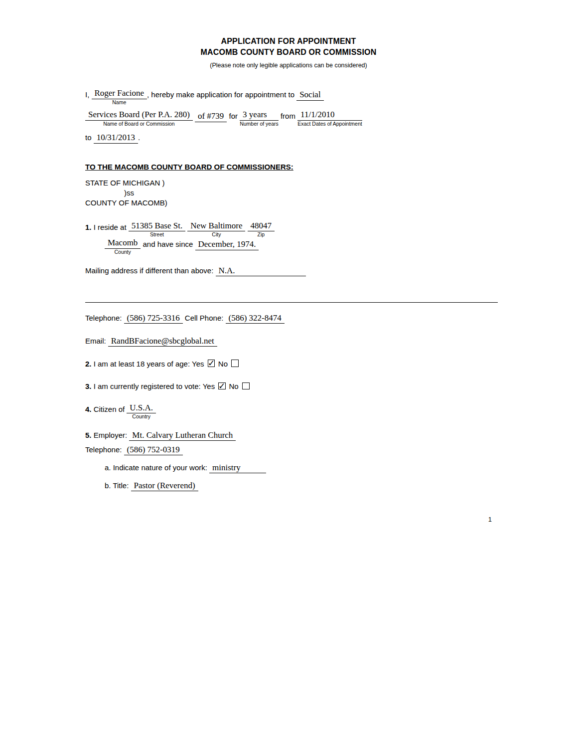APPLICATION FOR APPOINTMENT
MACOMB COUNTY BOARD OR COMMISSION
(Please note only legible applications can be considered)
I, Roger Facione Name, hereby make application for appointment to Social
Services Board (Per P.A. 280) Name of Board or Commission of #739 for 3 years Number of years from 11/1/2010 Exact Dates of Appointment
to 10/31/2013.
TO THE MACOMB COUNTY BOARD OF COMMISSIONERS:
STATE OF MICHIGAN )
)ss
COUNTY OF MACOMB)
1. I reside at 51385 Base St. Street New Baltimore City 48047 Zip
Macomb County and have since December, 1974.
Mailing address if different than above: N.A.
Telephone: (586) 725-3316 Cell Phone: (586) 322-8474
Email: RandBFacione@sbcglobal.net
2. I am at least 18 years of age: Yes No
3. I am currently registered to vote: Yes No
4. Citizen of U.S.A. Country
5. Employer: Mt. Calvary Lutheran Church
Telephone: (586) 752-0319 a. Indicate nature of your work: ministry b. Title: Pastor (Reverend)
1